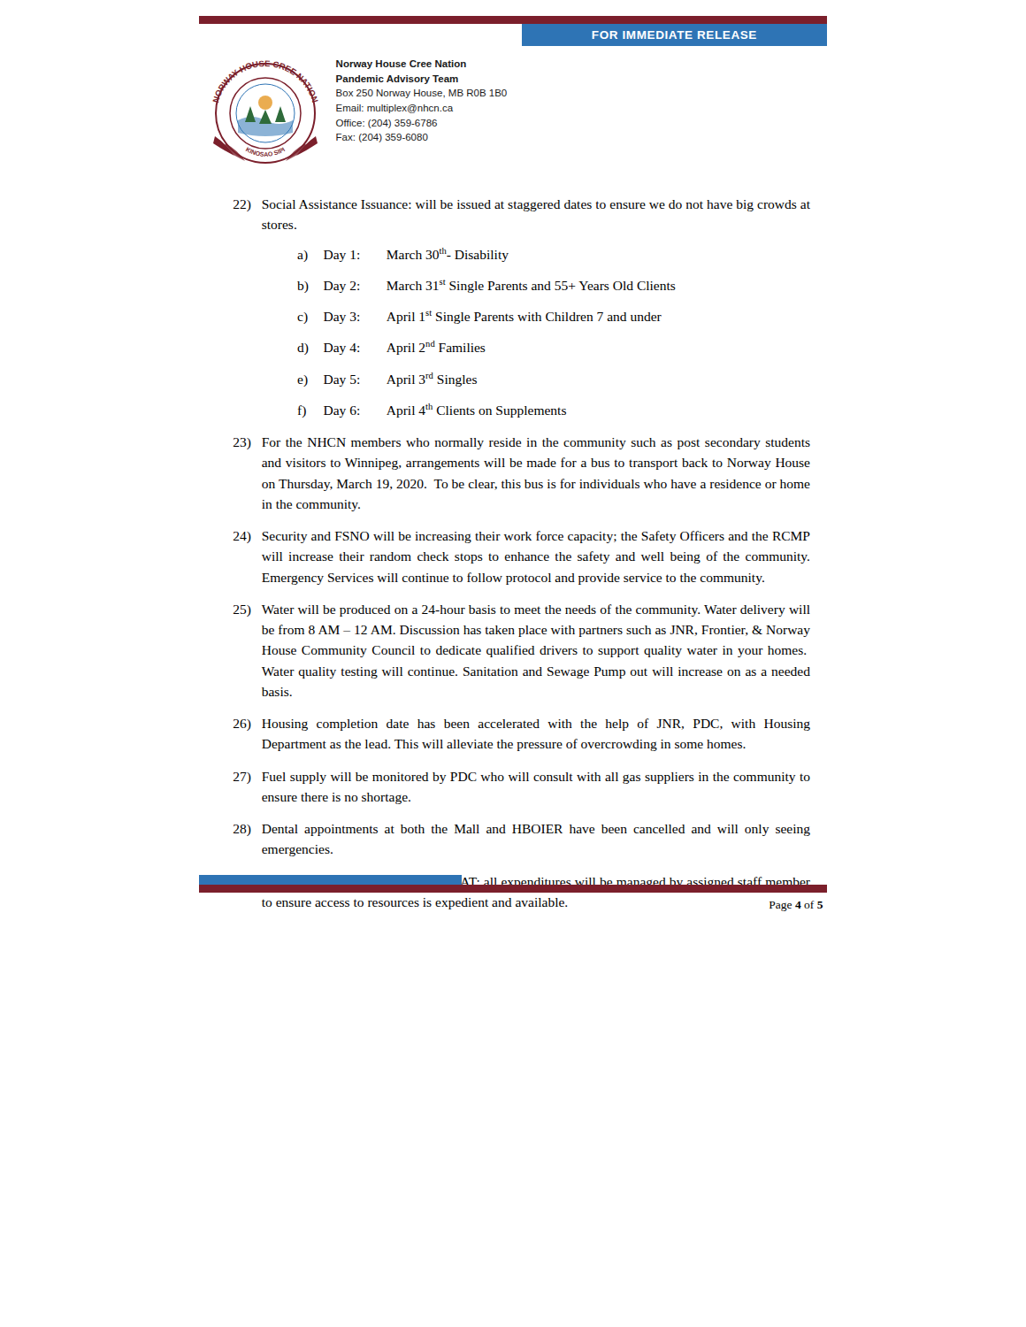FOR IMMEDIATE RELEASE
NORWAY HOUSE CREE NATION KINOSAO SIPI
Norway House Cree Nation
Pandemic Advisory Team
Box 250 Norway House, MB R0B 1B0
Email: multiplex@nhcn.ca
Office: (204) 359-6786
Fax: (204) 359-6080
22) Social Assistance Issuance: will be issued at staggered dates to ensure we do not have big crowds at stores.
a) Day 1: March 30th- Disability
b) Day 2: March 31st Single Parents and 55+ Years Old Clients
c) Day 3: April 1st Single Parents with Children 7 and under
d) Day 4: April 2nd Families
e) Day 5: April 3rd Singles
f) Day 6: April 4th Clients on Supplements
23) For the NHCN members who normally reside in the community such as post secondary students and visitors to Winnipeg, arrangements will be made for a bus to transport back to Norway House on Thursday, March 19, 2020. To be clear, this bus is for individuals who have a residence or home in the community.
24) Security and FSNO will be increasing their work force capacity; the Safety Officers and the RCMP will increase their random check stops to enhance the safety and well being of the community. Emergency Services will continue to follow protocol and provide service to the community.
25) Water will be produced on a 24-hour basis to meet the needs of the community. Water delivery will be from 8 AM – 12 AM. Discussion has taken place with partners such as JNR, Frontier, & Norway House Community Council to dedicate qualified drivers to support quality water in your homes. Water quality testing will continue. Sanitation and Sewage Pump out will increase on as a needed basis.
26) Housing completion date has been accelerated with the help of JNR, PDC, with Housing Department as the lead. This will alleviate the pressure of overcrowding in some homes.
27) Fuel supply will be monitored by PDC who will consult with all gas suppliers in the community to ensure there is no shortage.
28) Dental appointments at both the Mall and HBOIER have been cancelled and will only seeing emergencies.
29) Finance will assign cost centre for PAT; all expenditures will be managed by assigned staff member to ensure access to resources is expedient and available.
Page 4 of 5